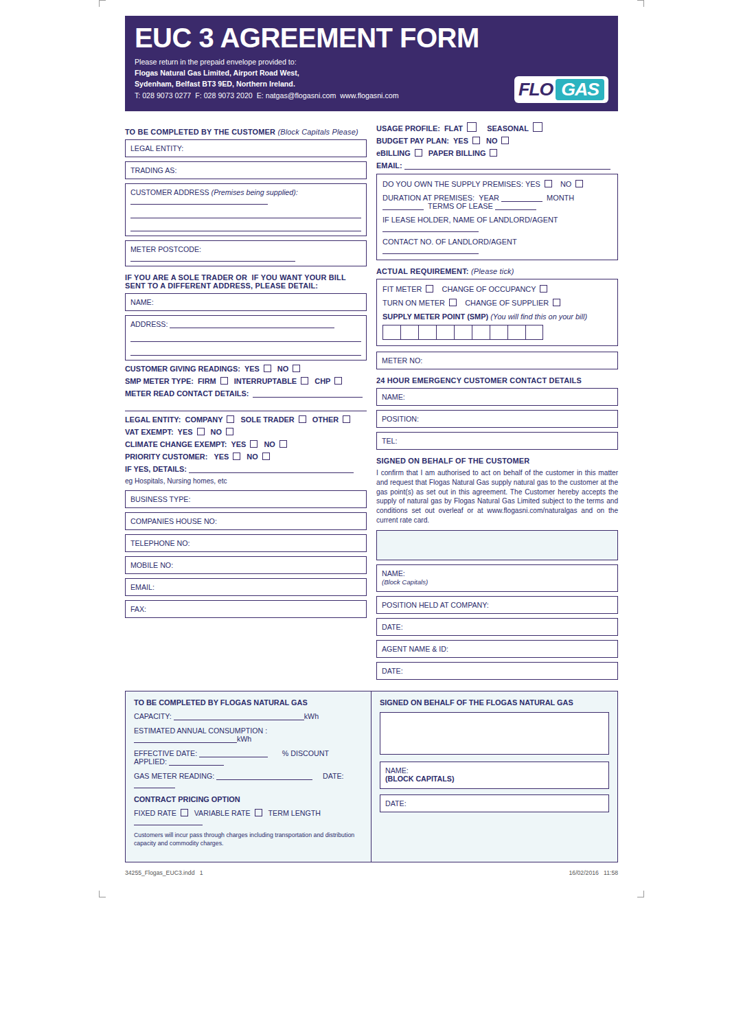EUC 3 AGREEMENT FORM
Please return in the prepaid envelope provided to:
Flogas Natural Gas Limited, Airport Road West,
Sydenham, Belfast BT3 9ED, Northern Ireland.
T: 028 9073 0277 F: 028 9073 2020 E: natgas@flogasni.com www.flogasni.com
FLO GAS
TO BE COMPLETED BY THE CUSTOMER (Block Capitals Please)
LEGAL ENTITY:
TRADING AS:
CUSTOMER ADDRESS (Premises being supplied):
METER POSTCODE:
IF YOU ARE A SOLE TRADER OR IF YOU WANT YOUR BILL SENT TO A DIFFERENT ADDRESS, PLEASE DETAIL:
NAME:
ADDRESS:
CUSTOMER GIVING READINGS: YES NO
SMP METER TYPE: FIRM INTERRUPTABLE CHP
METER READ CONTACT DETAILS:
LEGAL ENTITY: COMPANY SOLE TRADER OTHER
VAT EXEMPT: YES NO
CLIMATE CHANGE EXEMPT: YES NO
PRIORITY CUSTOMER: YES NO
IF YES, DETAILS:
eg Hospitals, Nursing homes, etc
BUSINESS TYPE:
COMPANIES HOUSE NO:
TELEPHONE NO:
MOBILE NO:
EMAIL:
FAX:
USAGE PROFILE: FLAT SEASONAL
BUDGET PAY PLAN: YES NO
eBILLING PAPER BILLING
EMAIL:
DO YOU OWN THE SUPPLY PREMISES: YES NO
DURATION AT PREMISES: YEAR MONTH TERMS OF LEASE
IF LEASE HOLDER, NAME OF LANDLORD/AGENT
CONTACT NO. OF LANDLORD/AGENT
ACTUAL REQUIREMENT: (Please tick)
FIT METER CHANGE OF OCCUPANCY
TURN ON METER CHANGE OF SUPPLIER
SUPPLY METER POINT (SMP) (You will find this on your bill)
METER NO:
24 HOUR EMERGENCY CUSTOMER CONTACT DETAILS
NAME:
POSITION:
TEL:
SIGNED ON BEHALF OF THE CUSTOMER
I confirm that I am authorised to act on behalf of the customer in this matter and request that Flogas Natural Gas supply natural gas to the customer at the gas point(s) as set out in this agreement. The Customer hereby accepts the supply of natural gas by Flogas Natural Gas Limited subject to the terms and conditions set out overleaf or at www.flogasni.com/naturalgas and on the current rate card.
NAME:
(Block Capitals)
POSITION HELD AT COMPANY:
DATE:
AGENT NAME & ID:
DATE:
TO BE COMPLETED BY FLOGAS NATURAL GAS
CAPACITY: kWh
ESTIMATED ANNUAL CONSUMPTION : kWh
EFFECTIVE DATE: % DISCOUNT APPLIED:
GAS METER READING: DATE:
CONTRACT PRICING OPTION
FIXED RATE VARIABLE RATE TERM LENGTH
Customers will incur pass through charges including transportation and distribution capacity and commodity charges.
SIGNED ON BEHALF OF THE FLOGAS NATURAL GAS
NAME:
(BLOCK CAPITALS)
DATE:
34255_Flogas_EUC3.indd 1 16/02/2016 11:58